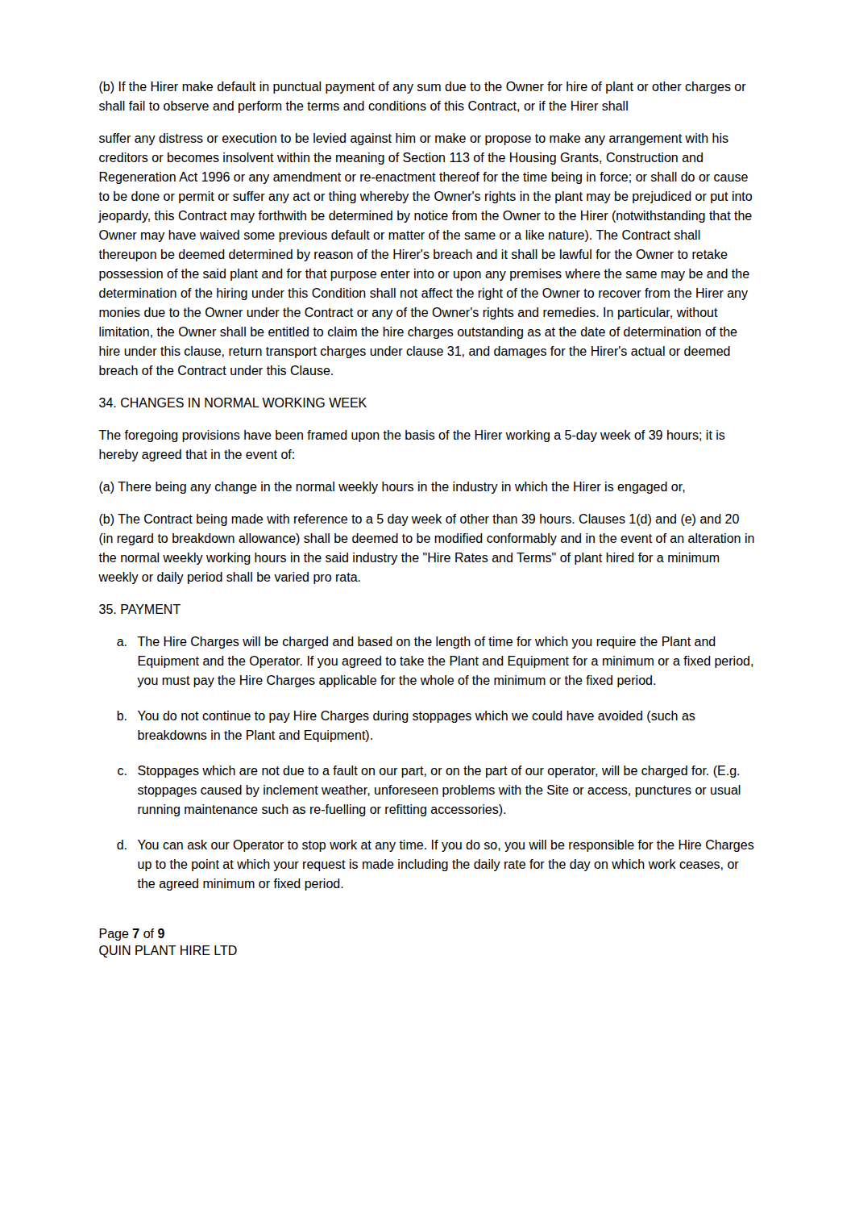(b) If the Hirer make default in punctual payment of any sum due to the Owner for hire of plant or other charges or shall fail to observe and perform the terms and conditions of this Contract, or if the Hirer shall
suffer any distress or execution to be levied against him or make or propose to make any arrangement with his creditors or becomes insolvent within the meaning of Section 113 of the Housing Grants, Construction and Regeneration Act 1996 or any amendment or re-enactment thereof for the time being in force; or shall do or cause to be done or permit or suffer any act or thing whereby the Owner's rights in the plant may be prejudiced or put into jeopardy, this Contract may forthwith be determined by notice from the Owner to the Hirer (notwithstanding that the Owner may have waived some previous default or matter of the same or a like nature). The Contract shall thereupon be deemed determined by reason of the Hirer's breach and it shall be lawful for the Owner to retake possession of the said plant and for that purpose enter into or upon any premises where the same may be and the determination of the hiring under this Condition shall not affect the right of the Owner to recover from the Hirer any monies due to the Owner under the Contract or any of the Owner's rights and remedies. In particular, without limitation, the Owner shall be entitled to claim the hire charges outstanding as at the date of determination of the hire under this clause, return transport charges under clause 31, and damages for the Hirer's actual or deemed breach of the Contract under this Clause.
34. CHANGES IN NORMAL WORKING WEEK
The foregoing provisions have been framed upon the basis of the Hirer working a 5-day week of 39 hours; it is hereby agreed that in the event of:
(a) There being any change in the normal weekly hours in the industry in which the Hirer is engaged or,
(b) The Contract being made with reference to a 5 day week of other than 39 hours. Clauses 1(d) and (e) and 20 (in regard to breakdown allowance) shall be deemed to be modified conformably and in the event of an alteration in the normal weekly working hours in the said industry the "Hire Rates and Terms" of plant hired for a minimum weekly or daily period shall be varied pro rata.
35. PAYMENT
The Hire Charges will be charged and based on the length of time for which you require the Plant and Equipment and the Operator. If you agreed to take the Plant and Equipment for a minimum or a fixed period, you must pay the Hire Charges applicable for the whole of the minimum or the fixed period.
You do not continue to pay Hire Charges during stoppages which we could have avoided (such as breakdowns in the Plant and Equipment).
Stoppages which are not due to a fault on our part, or on the part of our operator, will be charged for. (E.g. stoppages caused by inclement weather, unforeseen problems with the Site or access, punctures or usual running maintenance such as re-fuelling or refitting accessories).
You can ask our Operator to stop work at any time. If you do so, you will be responsible for the Hire Charges up to the point at which your request is made including the daily rate for the day on which work ceases, or the agreed minimum or fixed period.
Page 7 of 9
QUIN PLANT HIRE LTD